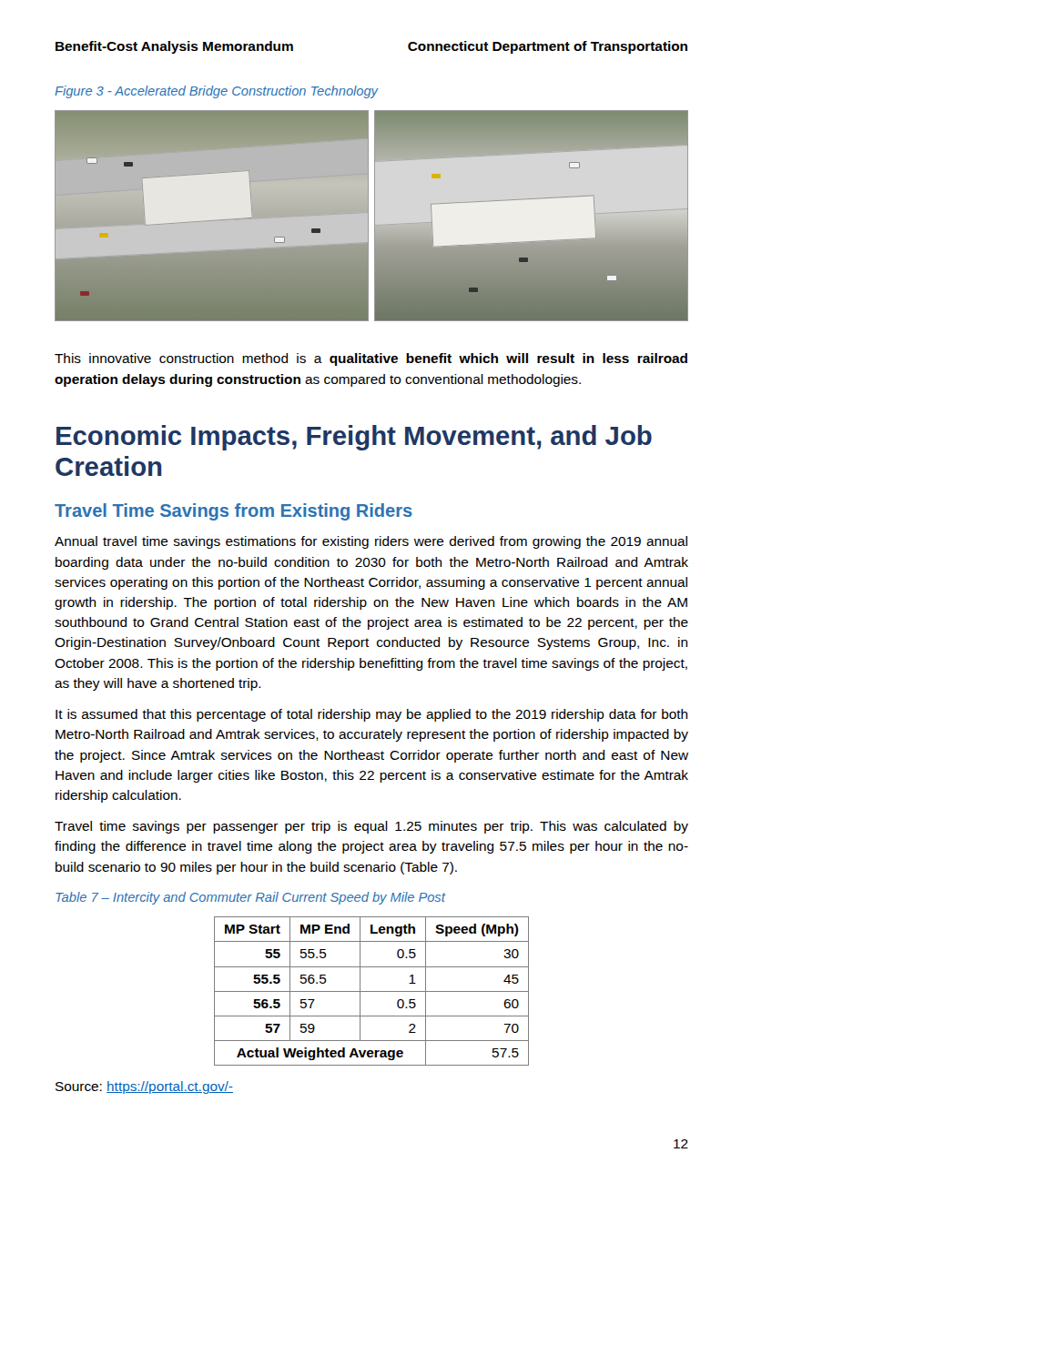Benefit-Cost Analysis Memorandum
Connecticut Department of Transportation
Figure 3 - Accelerated Bridge Construction Technology
This innovative construction method is a qualitative benefit which will result in less railroad operation delays during construction as compared to conventional methodologies.
Economic Impacts, Freight Movement, and Job Creation
Travel Time Savings from Existing Riders
Annual travel time savings estimations for existing riders were derived from growing the 2019 annual boarding data under the no-build condition to 2030 for both the Metro-North Railroad and Amtrak services operating on this portion of the Northeast Corridor, assuming a conservative 1 percent annual growth in ridership. The portion of total ridership on the New Haven Line which boards in the AM southbound to Grand Central Station east of the project area is estimated to be 22 percent, per the Origin-Destination Survey/Onboard Count Report conducted by Resource Systems Group, Inc. in October 2008. This is the portion of the ridership benefitting from the travel time savings of the project, as they will have a shortened trip.
It is assumed that this percentage of total ridership may be applied to the 2019 ridership data for both Metro-North Railroad and Amtrak services, to accurately represent the portion of ridership impacted by the project. Since Amtrak services on the Northeast Corridor operate further north and east of New Haven and include larger cities like Boston, this 22 percent is a conservative estimate for the Amtrak ridership calculation.
Travel time savings per passenger per trip is equal 1.25 minutes per trip. This was calculated by finding the difference in travel time along the project area by traveling 57.5 miles per hour in the no-build scenario to 90 miles per hour in the build scenario (Table 7).
Table 7 – Intercity and Commuter Rail Current Speed by Mile Post
| MP Start | MP End | Length | Speed (Mph) |
| --- | --- | --- | --- |
| 55 | 55.5 | 0.5 | 30 |
| 55.5 | 56.5 | 1 | 45 |
| 56.5 | 57 | 0.5 | 60 |
| 57 | 59 | 2 | 70 |
| Actual Weighted Average | 57.5 |
Source: https://portal.ct.gov/-
12